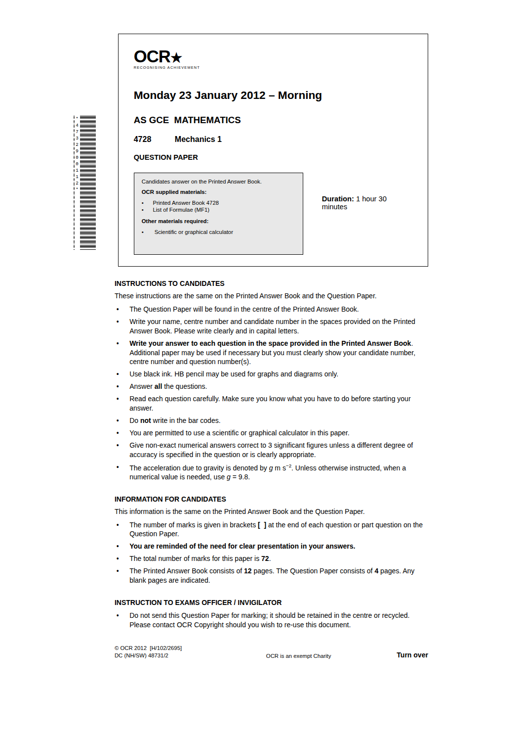barcode
*4732900112*
OCR★
RECOGNISING ACHIEVEMENT
Monday 23 January 2012 – Morning
AS GCE MATHEMATICS
4728 Mechanics 1
QUESTION PAPER
Candidates answer on the Printed Answer Book.
OCR supplied materials:
Printed Answer Book 4728
List of Formulae (MF1)
Other materials required:
Scientific or graphical calculator
Duration: 1 hour 30 minutes
INSTRUCTIONS TO CANDIDATES
These instructions are the same on the Printed Answer Book and the Question Paper.
The Question Paper will be found in the centre of the Printed Answer Book.
Write your name, centre number and candidate number in the spaces provided on the Printed Answer Book. Please write clearly and in capital letters.
Write your answer to each question in the space provided in the Printed Answer Book. Additional paper may be used if necessary but you must clearly show your candidate number, centre number and question number(s).
Use black ink. HB pencil may be used for graphs and diagrams only.
Answer all the questions.
Read each question carefully. Make sure you know what you have to do before starting your answer.
Do not write in the bar codes.
You are permitted to use a scientific or graphical calculator in this paper.
Give non-exact numerical answers correct to 3 significant figures unless a different degree of accuracy is specified in the question or is clearly appropriate.
The acceleration due to gravity is denoted by g m s−2. Unless otherwise instructed, when a numerical value is needed, use g = 9.8.
INFORMATION FOR CANDIDATES
This information is the same on the Printed Answer Book and the Question Paper.
The number of marks is given in brackets [ ] at the end of each question or part question on the Question Paper.
You are reminded of the need for clear presentation in your answers.
The total number of marks for this paper is 72.
The Printed Answer Book consists of 12 pages. The Question Paper consists of 4 pages. Any blank pages are indicated.
INSTRUCTION TO EXAMS OFFICER / INVIGILATOR
Do not send this Question Paper for marking; it should be retained in the centre or recycled. Please contact OCR Copyright should you wish to re-use this document.
© OCR 2012 [H/102/2695]
DC (NH/SW) 48731/2
OCR is an exempt Charity
Turn over